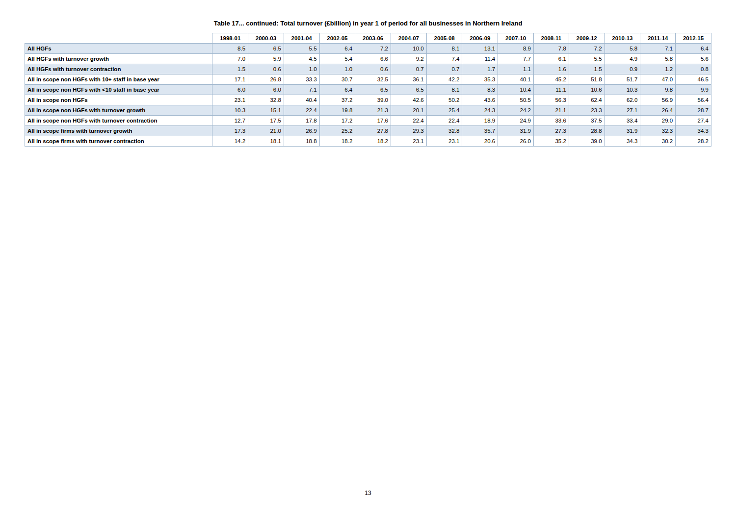Table 17... continued: Total turnover (£billion) in year 1 of period for all businesses in Northern Ireland
| | 1998-01 | 2000-03 | 2001-04 | 2002-05 | 2003-06 | 2004-07 | 2005-08 | 2006-09 | 2007-10 | 2008-11 | 2009-12 | 2010-13 | 2011-14 | 2012-15 |
| --- | --- | --- | --- | --- | --- | --- | --- | --- | --- | --- | --- | --- | --- | --- |
| All HGFs | 8.5 | 6.5 | 5.5 | 6.4 | 7.2 | 10.0 | 8.1 | 13.1 | 8.9 | 7.8 | 7.2 | 5.8 | 7.1 | 6.4 |
| All HGFs with turnover growth | 7.0 | 5.9 | 4.5 | 5.4 | 6.6 | 9.2 | 7.4 | 11.4 | 7.7 | 6.1 | 5.5 | 4.9 | 5.8 | 5.6 |
| All HGFs with turnover contraction | 1.5 | 0.6 | 1.0 | 1.0 | 0.6 | 0.7 | 0.7 | 1.7 | 1.1 | 1.6 | 1.5 | 0.9 | 1.2 | 0.8 |
| All in scope non HGFs with 10+ staff in base year | 17.1 | 26.8 | 33.3 | 30.7 | 32.5 | 36.1 | 42.2 | 35.3 | 40.1 | 45.2 | 51.8 | 51.7 | 47.0 | 46.5 |
| All in scope non HGFs with <10 staff in base year | 6.0 | 6.0 | 7.1 | 6.4 | 6.5 | 6.5 | 8.1 | 8.3 | 10.4 | 11.1 | 10.6 | 10.3 | 9.8 | 9.9 |
| All in scope non HGFs | 23.1 | 32.8 | 40.4 | 37.2 | 39.0 | 42.6 | 50.2 | 43.6 | 50.5 | 56.3 | 62.4 | 62.0 | 56.9 | 56.4 |
| All in scope non HGFs with turnover growth | 10.3 | 15.1 | 22.4 | 19.8 | 21.3 | 20.1 | 25.4 | 24.3 | 24.2 | 21.1 | 23.3 | 27.1 | 26.4 | 28.7 |
| All in scope non HGFs with turnover contraction | 12.7 | 17.5 | 17.8 | 17.2 | 17.6 | 22.4 | 22.4 | 18.9 | 24.9 | 33.6 | 37.5 | 33.4 | 29.0 | 27.4 |
| All in scope firms with turnover growth | 17.3 | 21.0 | 26.9 | 25.2 | 27.8 | 29.3 | 32.8 | 35.7 | 31.9 | 27.3 | 28.8 | 31.9 | 32.3 | 34.3 |
| All in scope firms with turnover contraction | 14.2 | 18.1 | 18.8 | 18.2 | 18.2 | 23.1 | 23.1 | 20.6 | 26.0 | 35.2 | 39.0 | 34.3 | 30.2 | 28.2 |
13